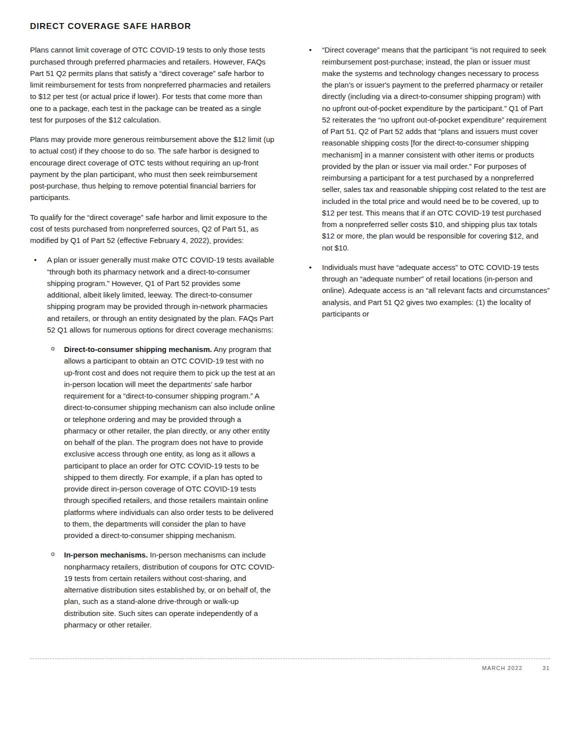Direct Coverage Safe Harbor
Plans cannot limit coverage of OTC COVID-19 tests to only those tests purchased through preferred pharmacies and retailers. However, FAQs Part 51 Q2 permits plans that satisfy a “direct coverage” safe harbor to limit reimbursement for tests from nonpreferred pharmacies and retailers to $12 per test (or actual price if lower). For tests that come more than one to a package, each test in the package can be treated as a single test for purposes of the $12 calculation.
Plans may provide more generous reimbursement above the $12 limit (up to actual cost) if they choose to do so. The safe harbor is designed to encourage direct coverage of OTC tests without requiring an up-front payment by the plan participant, who must then seek reimbursement post-purchase, thus helping to remove potential financial barriers for participants.
To qualify for the “direct coverage” safe harbor and limit exposure to the cost of tests purchased from nonpreferred sources, Q2 of Part 51, as modified by Q1 of Part 52 (effective February 4, 2022), provides:
A plan or issuer generally must make OTC COVID-19 tests available “through both its pharmacy network and a direct-to-consumer shipping program.” However, Q1 of Part 52 provides some additional, albeit likely limited, leeway. The direct-to-consumer shipping program may be provided through in-network pharmacies and retailers, or through an entity designated by the plan. FAQs Part 52 Q1 allows for numerous options for direct coverage mechanisms:
Direct-to-consumer shipping mechanism. Any program that allows a participant to obtain an OTC COVID-19 test with no up-front cost and does not require them to pick up the test at an in-person location will meet the departments’ safe harbor requirement for a “direct-to-consumer shipping program.” A direct-to-consumer shipping mechanism can also include online or telephone ordering and may be provided through a pharmacy or other retailer, the plan directly, or any other entity on behalf of the plan. The program does not have to provide exclusive access through one entity, as long as it allows a participant to place an order for OTC COVID-19 tests to be shipped to them directly. For example, if a plan has opted to provide direct in-person coverage of OTC COVID-19 tests through specified retailers, and those retailers maintain online platforms where individuals can also order tests to be delivered to them, the departments will consider the plan to have provided a direct-to-consumer shipping mechanism.
In-person mechanisms. In-person mechanisms can include nonpharmacy retailers, distribution of coupons for OTC COVID-19 tests from certain retailers without cost-sharing, and alternative distribution sites established by, or on behalf of, the plan, such as a stand-alone drive-through or walk-up distribution site. Such sites can operate independently of a pharmacy or other retailer.
“Direct coverage” means that the participant “is not required to seek reimbursement post-purchase; instead, the plan or issuer must make the systems and technology changes necessary to process the plan’s or issuer's payment to the preferred pharmacy or retailer directly (including via a direct-to-consumer shipping program) with no upfront out-of-pocket expenditure by the participant.” Q1 of Part 52 reiterates the “no upfront out-of-pocket expenditure” requirement of Part 51. Q2 of Part 52 adds that “plans and issuers must cover reasonable shipping costs [for the direct-to-consumer shipping mechanism] in a manner consistent with other items or products provided by the plan or issuer via mail order.” For purposes of reimbursing a participant for a test purchased by a nonpreferred seller, sales tax and reasonable shipping cost related to the test are included in the total price and would need be to be covered, up to $12 per test. This means that if an OTC COVID-19 test purchased from a nonpreferred seller costs $10, and shipping plus tax totals $12 or more, the plan would be responsible for covering $12, and not $10.
Individuals must have “adequate access” to OTC COVID-19 tests through an “adequate number” of retail locations (in-person and online). Adequate access is an “all relevant facts and circumstances” analysis, and Part 51 Q2 gives two examples: (1) the locality of participants or
MARCH 2022 31